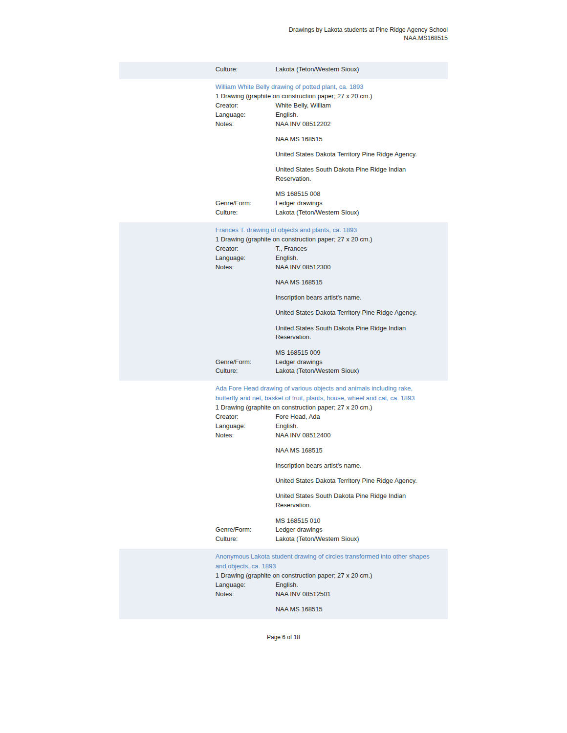Drawings by Lakota students at Pine Ridge Agency School
NAA.MS168515
| Culture: | Lakota (Teton/Western Sioux) |
William White Belly drawing of potted plant, ca. 1893
1 Drawing (graphite on construction paper; 27 x 20 cm.)
| Creator: | White Belly, William |
| Language: | English. |
| Notes: | NAA INV 08512202 NAA MS 168515 United States Dakota Territory Pine Ridge Agency. United States South Dakota Pine Ridge Indian Reservation. MS 168515 008 |
| Genre/Form: | Ledger drawings |
| Culture: | Lakota (Teton/Western Sioux) |
Frances T. drawing of objects and plants, ca. 1893
1 Drawing (graphite on construction paper; 27 x 20 cm.)
| Creator: | T., Frances |
| Language: | English. |
| Notes: | NAA INV 08512300 NAA MS 168515 Inscription bears artist's name. United States Dakota Territory Pine Ridge Agency. United States South Dakota Pine Ridge Indian Reservation. MS 168515 009 |
| Genre/Form: | Ledger drawings |
| Culture: | Lakota (Teton/Western Sioux) |
Ada Fore Head drawing of various objects and animals including rake, butterfly and net, basket of fruit, plants, house, wheel and cat, ca. 1893
1 Drawing (graphite on construction paper; 27 x 20 cm.)
| Creator: | Fore Head, Ada |
| Language: | English. |
| Notes: | NAA INV 08512400 NAA MS 168515 Inscription bears artist's name. United States Dakota Territory Pine Ridge Agency. United States South Dakota Pine Ridge Indian Reservation. MS 168515 010 |
| Genre/Form: | Ledger drawings |
| Culture: | Lakota (Teton/Western Sioux) |
Anonymous Lakota student drawing of circles transformed into other shapes and objects, ca. 1893
1 Drawing (graphite on construction paper; 27 x 20 cm.)
| Language: | English. |
| Notes: | NAA INV 08512501 NAA MS 168515 |
Page 6 of 18